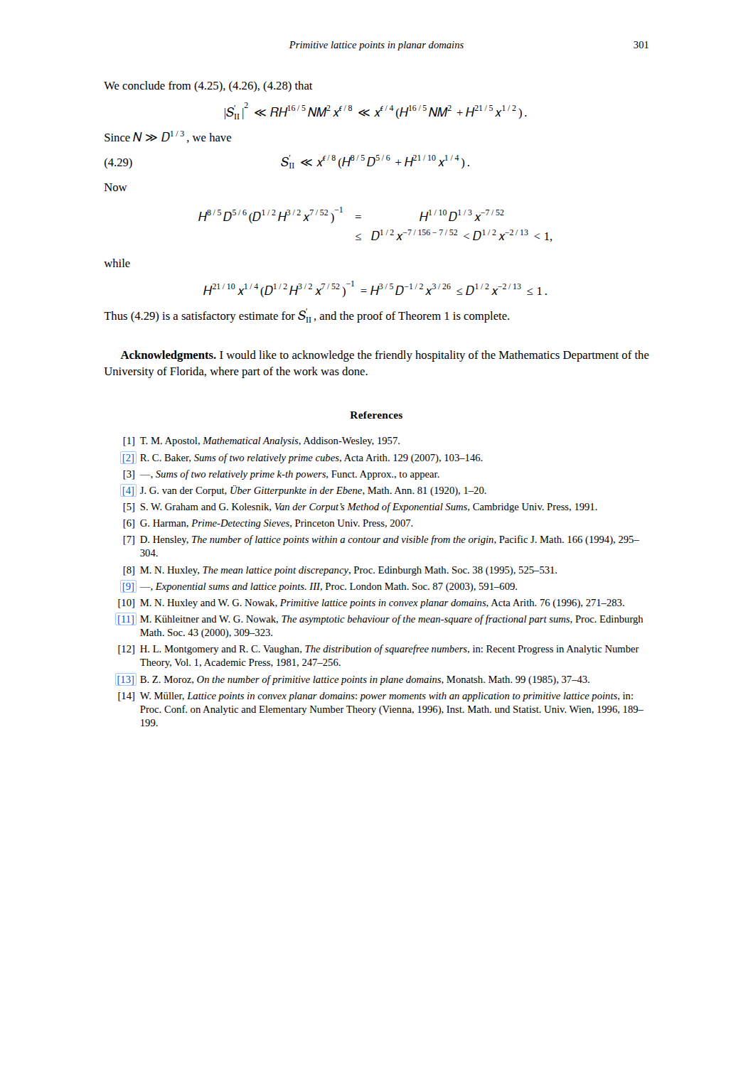Primitive lattice points in planar domains 301
We conclude from (4.25), (4.26), (4.28) that
|SII′|2 ≪ RH16/5 NM2xϵ/8 ≪ xϵ/4 ( H16/5NM2 + H21/5x1/2 ) .
Since N≫D1/3, we have
(4.29) SII′ ≪ xϵ/8 ( H8/5D5/6 + H21/10x1/4 ) .
Now
H8/5 D5/6 (D1/2H3/2x7/52)−1 = H1/10 D1/3 x−7/52 ≤ D1/2 x−7/156−7/52 < D1/2 x−2/13 <1,
while
H21/10 x1/4 (D1/2H3/2x7/52)−1 = H3/5 D−1/2 x3/26 ≤ D1/2 x−2/13 ≤1.
Thus (4.29) is a satisfactory estimate for SII′, and the proof of Theorem 1 is complete.
Acknowledgments. I would like to acknowledge the friendly hospitality of the Mathematics Department of the University of Florida, where part of the work was done.
References
[1] T. M. Apostol, Mathematical Analysis, Addison-Wesley, 1957.
[2] R. C. Baker, Sums of two relatively prime cubes, Acta Arith. 129 (2007), 103–146.
[3]—, Sums of two relatively prime k-th powers, Funct. Approx., to appear.
[4] J. G. van der Corput, Über Gitterpunkte in der Ebene, Math. Ann. 81 (1920), 1–20.
[5] S. W. Graham and G. Kolesnik, Van der Corput’s Method of Exponential Sums, Cambridge Univ. Press, 1991.
[6] G. Harman, Prime-Detecting Sieves, Princeton Univ. Press, 2007.
[7] D. Hensley, The number of lattice points within a contour and visible from the origin, Pacific J. Math. 166 (1994), 295–304.
[8] M. N. Huxley, The mean lattice point discrepancy, Proc. Edinburgh Math. Soc. 38 (1995), 525–531.
[9]—, Exponential sums and lattice points. III, Proc. London Math. Soc. 87 (2003), 591–609.
[10] M. N. Huxley and W. G. Nowak, Primitive lattice points in convex planar domains, Acta Arith. 76 (1996), 271–283.
[11] M. Kühleitner and W. G. Nowak, The asymptotic behaviour of the mean-square of fractional part sums, Proc. Edinburgh Math. Soc. 43 (2000), 309–323.
[12] H. L. Montgomery and R. C. Vaughan, The distribution of squarefree numbers, in: Recent Progress in Analytic Number Theory, Vol. 1, Academic Press, 1981, 247–256.
[13] B. Z. Moroz, On the number of primitive lattice points in plane domains, Monatsh. Math. 99 (1985), 37–43.
[14] W. Müller, Lattice points in convex planar domains: power moments with an application to primitive lattice points, in: Proc. Conf. on Analytic and Elementary Number Theory (Vienna, 1996), Inst. Math. und Statist. Univ. Wien, 1996, 189–199.